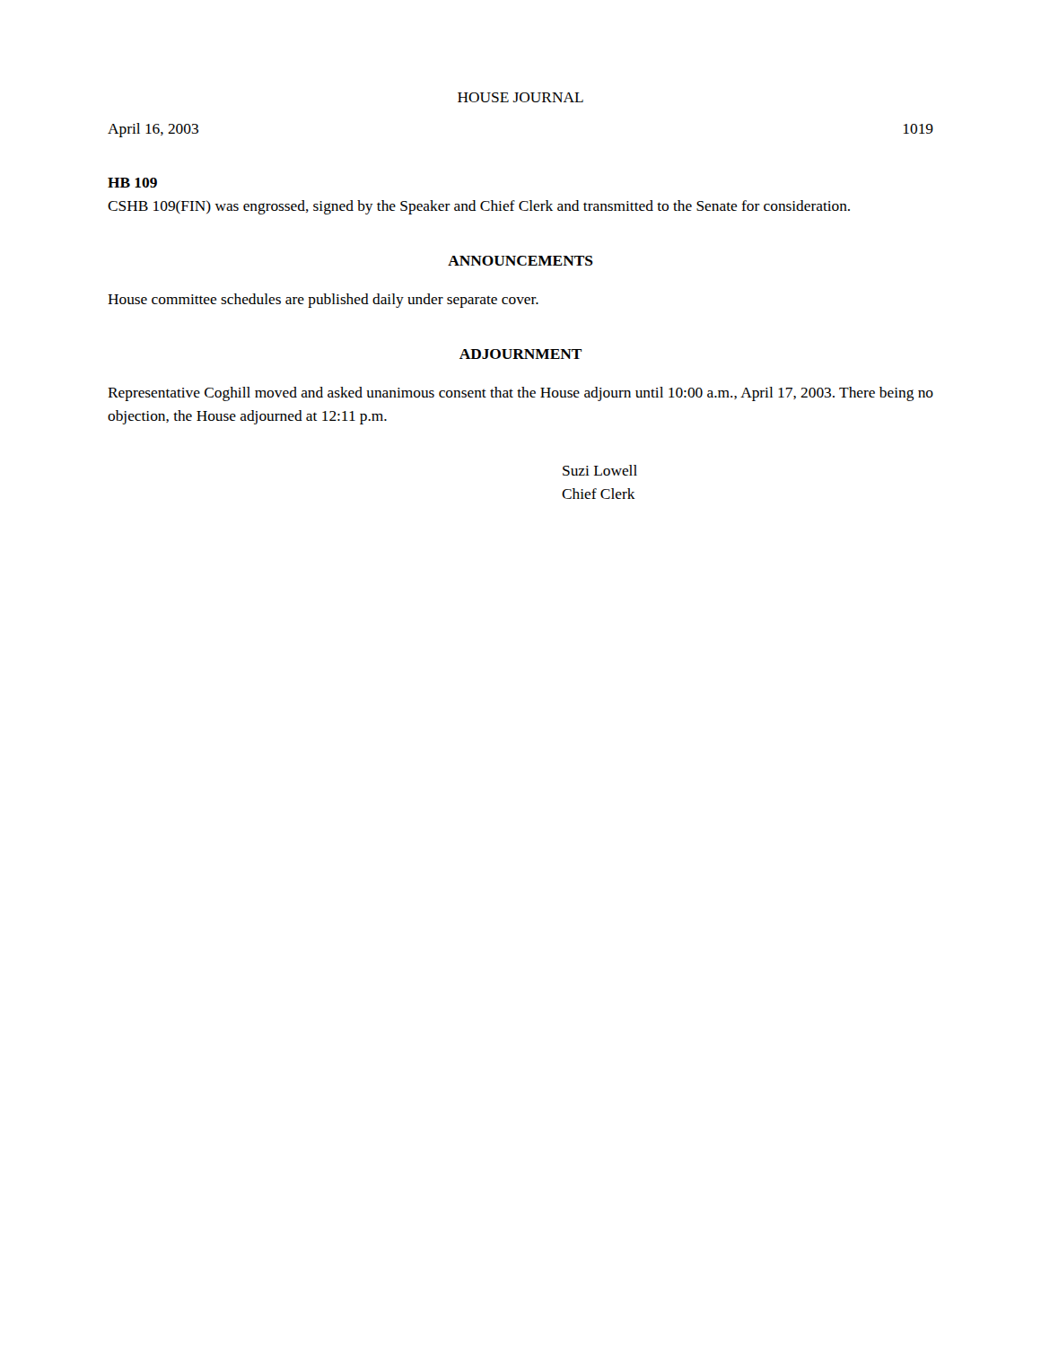HOUSE JOURNAL
April 16, 2003 1019
HB 109
CSHB 109(FIN) was engrossed, signed by the Speaker and Chief Clerk and transmitted to the Senate for consideration.
ANNOUNCEMENTS
House committee schedules are published daily under separate cover.
ADJOURNMENT
Representative Coghill moved and asked unanimous consent that the House adjourn until 10:00 a.m., April 17, 2003. There being no objection, the House adjourned at 12:11 p.m.
Suzi Lowell
Chief Clerk